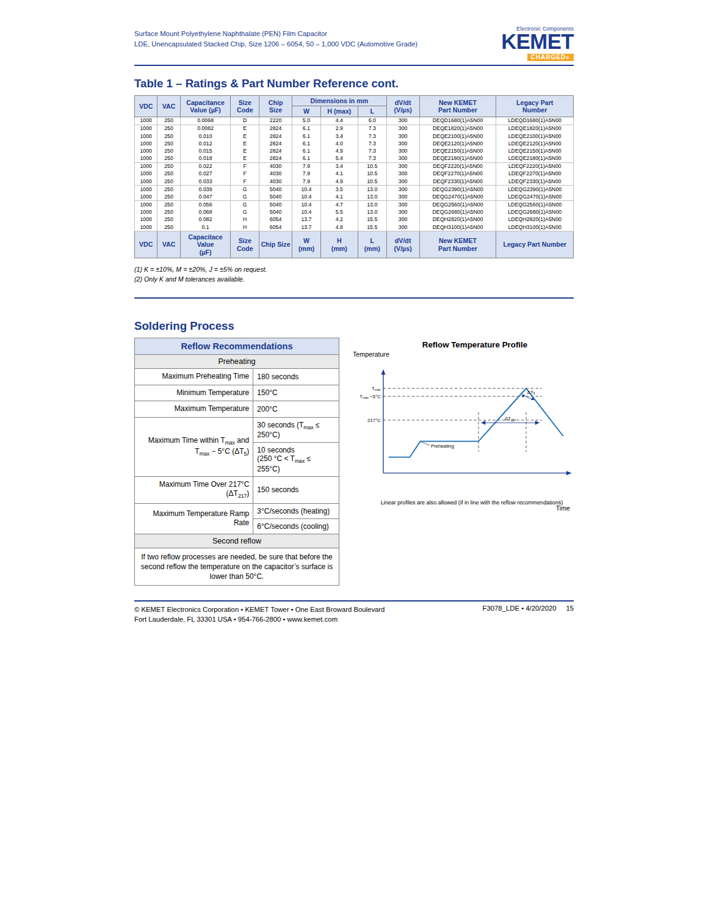Surface Mount Polyethylene Naphthalate (PEN) Film Capacitor
LDE, Unencapsulated Stacked Chip, Size 1206 – 6054, 50 – 1,000 VDC (Automotive Grade)
Electronic Components
KEMET
CHARGED®
Table 1 – Ratings & Part Number Reference cont.
| VDC | VAC | Capacitance Value (µF) | Size Code | Chip Size | Dimensions in mm | dV/dt (V/µs) | New KEMET Part Number | Legacy Part Number |
| --- | --- | --- | --- | --- | --- | --- | --- | --- |
| W | H (max) | L |
| 1000 | 250 | 0.0068 | D | 2220 | 5.0 | 4.4 | 6.0 | 300 | DEQD1680(1)A5N00 | LDEQD1680(1)A5N00 |
| 1000 | 250 | 0.0082 | E | 2824 | 6.1 | 2.9 | 7.3 | 300 | DEQE1820(1)A5N00 | LDEQE1820(1)A5N00 |
| 1000 | 250 | 0.010 | E | 2824 | 6.1 | 3.4 | 7.3 | 300 | DEQE2100(1)A5N00 | LDEQE2100(1)A5N00 |
| 1000 | 250 | 0.012 | E | 2824 | 6.1 | 4.0 | 7.3 | 300 | DEQE2120(1)A5N00 | LDEQE2120(1)A5N00 |
| 1000 | 250 | 0.015 | E | 2824 | 6.1 | 4.9 | 7.3 | 300 | DEQE2150(1)A5N00 | LDEQE2150(1)A5N00 |
| 1000 | 250 | 0.018 | E | 2824 | 6.1 | 5.4 | 7.3 | 300 | DEQE2180(1)A5N00 | LDEQE2180(1)A5N00 |
| 1000 | 250 | 0.022 | F | 4030 | 7.9 | 3.4 | 10.5 | 300 | DEQF2220(1)A5N00 | LDEQF2220(1)A5N00 |
| 1000 | 250 | 0.027 | F | 4030 | 7.9 | 4.1 | 10.5 | 300 | DEQF2270(1)A5N00 | LDEQF2270(1)A5N00 |
| 1000 | 250 | 0.033 | F | 4030 | 7.9 | 4.9 | 10.5 | 300 | DEQF2330(1)A5N00 | LDEQF2330(1)A5N00 |
| 1000 | 250 | 0.039 | G | 5040 | 10.4 | 3.5 | 13.0 | 300 | DEQG2390(1)A5N00 | LDEQG2390(1)A5N00 |
| 1000 | 250 | 0.047 | G | 5040 | 10.4 | 4.1 | 13.0 | 300 | DEQG2470(1)A5N00 | LDEQG2470(1)A5N00 |
| 1000 | 250 | 0.056 | G | 5040 | 10.4 | 4.7 | 13.0 | 300 | DEQG2560(1)A5N00 | LDEQG2560(1)A5N00 |
| 1000 | 250 | 0.068 | G | 5040 | 10.4 | 5.5 | 13.0 | 300 | DEQG2680(1)A5N00 | LDEQG2680(1)A5N00 |
| 1000 | 250 | 0.082 | H | 6054 | 13.7 | 4.2 | 15.5 | 300 | DEQH2820(1)A5N00 | LDEQH2820(1)A5N00 |
| 1000 | 250 | 0.1 | H | 6054 | 13.7 | 4.8 | 15.5 | 300 | DEQH3100(1)A5N00 | LDEQH3100(1)A5N00 |
| VDC | VAC | Capacitace Value (µF) | Size Code | Chip Size | W (mm) | H (mm) | L (mm) | dV/dt (V/µs) | New KEMET Part Number | Legacy Part Number |
(1) K = ±10%, M = ±20%, J = ±5% on request.
(2) Only K and M tolerances available.
Soldering Process
| Reflow Recommendations |
| --- |
| Preheating |
| Maximum Preheating Time | 180 seconds |
| Minimum Temperature | 150°C |
| Maximum Temperature | 200°C |
| Maximum Time within T max and T max − 5°C (ΔT 5 ) | 30 seconds (T max ≤ 250°C) |
| 10 seconds (250 °C < T max ≤ 255°C) |
| Maximum Time Over 217°C (ΔT 217 ) | 150 seconds |
| Maximum Temperature Ramp Rate | 3°C/seconds (heating) |
| 6°C/seconds (cooling) |
| Second reflow |
| If two reflow processes are needed, be sure that before the second reflow the temperature on the capacitor’s surface is lower than 50°C. |
Reflow Temperature Profile
Temperature
Tmax Tmax −5°C 217°C Preheating ΔT5 ΔT217
Linear profiles are also allowed (if in line with the reflow recommendations)
Time
© KEMET Electronics Corporation • KEMET Tower • One East Broward Boulevard
Fort Lauderdale, FL 33301 USA • 954-766-2800 • www.kemet.com
F3078_LDE • 4/20/2020 15